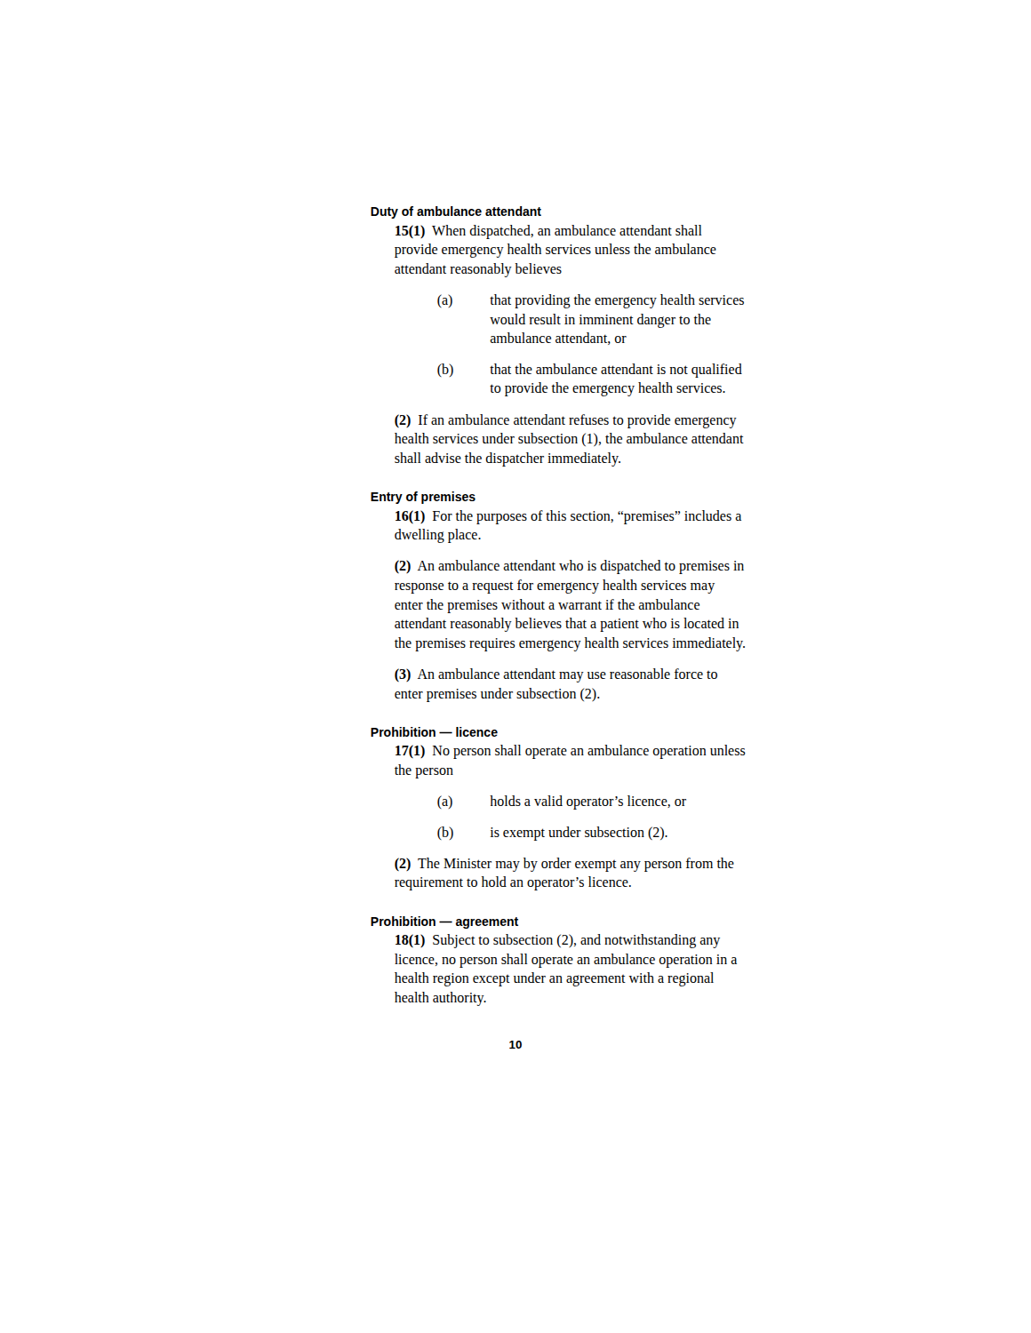Duty of ambulance attendant
15(1) When dispatched, an ambulance attendant shall provide emergency health services unless the ambulance attendant reasonably believes
(a) that providing the emergency health services would result in imminent danger to the ambulance attendant, or
(b) that the ambulance attendant is not qualified to provide the emergency health services.
(2) If an ambulance attendant refuses to provide emergency health services under subsection (1), the ambulance attendant shall advise the dispatcher immediately.
Entry of premises
16(1) For the purposes of this section, “premises” includes a dwelling place.
(2) An ambulance attendant who is dispatched to premises in response to a request for emergency health services may enter the premises without a warrant if the ambulance attendant reasonably believes that a patient who is located in the premises requires emergency health services immediately.
(3) An ambulance attendant may use reasonable force to enter premises under subsection (2).
Prohibition — licence
17(1) No person shall operate an ambulance operation unless the person
(a) holds a valid operator’s licence, or
(b) is exempt under subsection (2).
(2) The Minister may by order exempt any person from the requirement to hold an operator’s licence.
Prohibition — agreement
18(1) Subject to subsection (2), and notwithstanding any licence, no person shall operate an ambulance operation in a health region except under an agreement with a regional health authority.
10